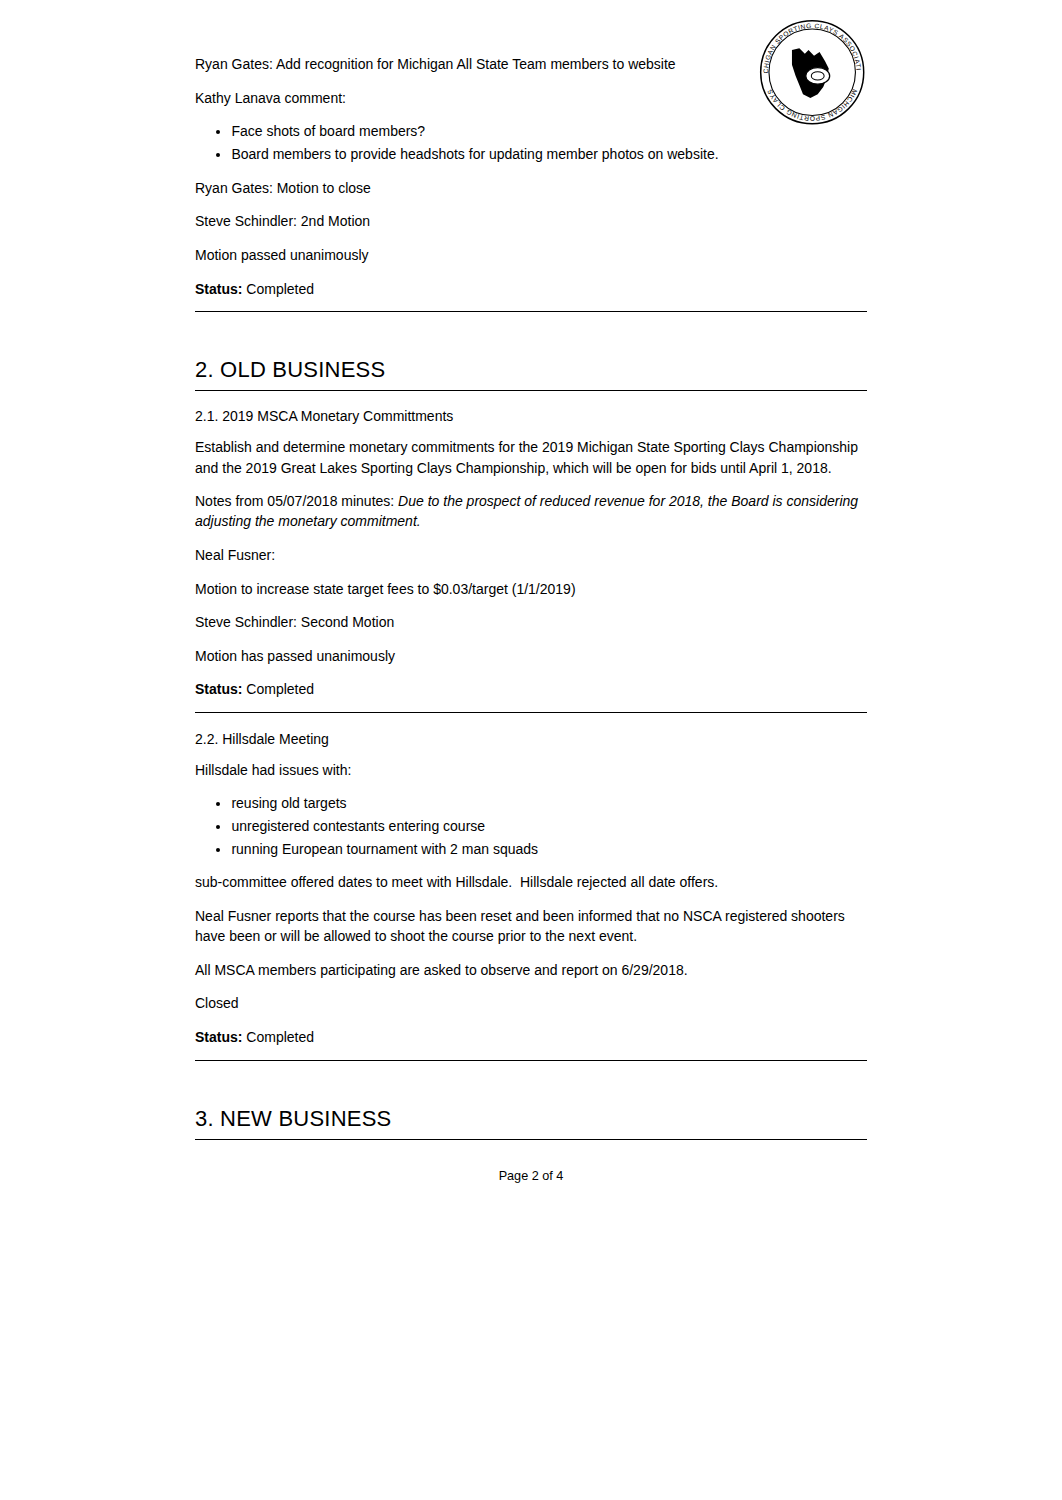MICHIGAN SPORTING CLAYS ASSOCIATION MICHIGAN SPORTING CLAYS
Ryan Gates: Add recognition for Michigan All State Team members to website
Kathy Lanava comment:
Face shots of board members?
Board members to provide headshots for updating member photos on website.
Ryan Gates: Motion to close
Steve Schindler: 2nd Motion
Motion passed unanimously
Status: Completed
2. OLD BUSINESS
2.1. 2019 MSCA Monetary Committments
Establish and determine monetary commitments for the 2019 Michigan State Sporting Clays Championship and the 2019 Great Lakes Sporting Clays Championship, which will be open for bids until April 1, 2018.
Notes from 05/07/2018 minutes: Due to the prospect of reduced revenue for 2018, the Board is considering adjusting the monetary commitment.
Neal Fusner:
Motion to increase state target fees to $0.03/target (1/1/2019)
Steve Schindler: Second Motion
Motion has passed unanimously
Status: Completed
2.2. Hillsdale Meeting
Hillsdale had issues with:
reusing old targets
unregistered contestants entering course
running European tournament with 2 man squads
sub-committee offered dates to meet with Hillsdale. Hillsdale rejected all date offers.
Neal Fusner reports that the course has been reset and been informed that no NSCA registered shooters have been or will be allowed to shoot the course prior to the next event.
All MSCA members participating are asked to observe and report on 6/29/2018.
Closed
Status: Completed
3. NEW BUSINESS
Page 2 of 4